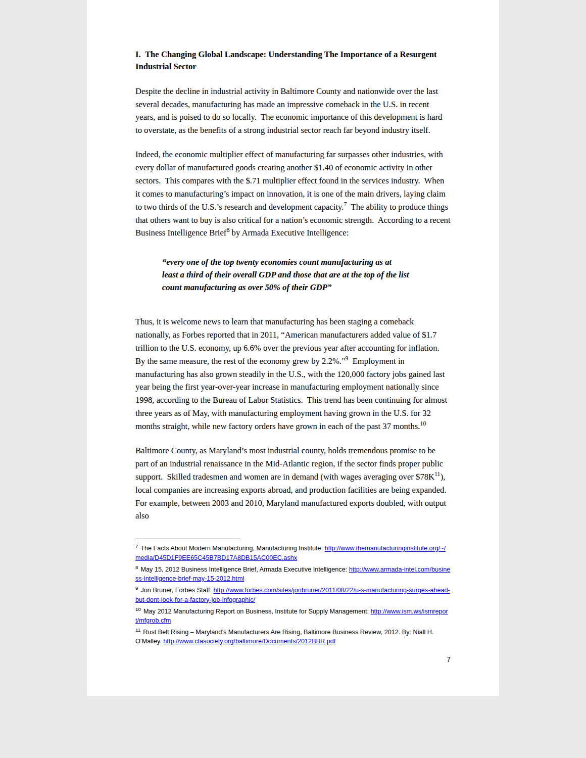I. The Changing Global Landscape: Understanding The Importance of a Resurgent Industrial Sector
Despite the decline in industrial activity in Baltimore County and nationwide over the last several decades, manufacturing has made an impressive comeback in the U.S. in recent years, and is poised to do so locally. The economic importance of this development is hard to overstate, as the benefits of a strong industrial sector reach far beyond industry itself.
Indeed, the economic multiplier effect of manufacturing far surpasses other industries, with every dollar of manufactured goods creating another $1.40 of economic activity in other sectors. This compares with the $.71 multiplier effect found in the services industry. When it comes to manufacturing’s impact on innovation, it is one of the main drivers, laying claim to two thirds of the U.S.’s research and development capacity.7 The ability to produce things that others want to buy is also critical for a nation’s economic strength. According to a recent Business Intelligence Brief8 by Armada Executive Intelligence:
“every one of the top twenty economies count manufacturing as at least a third of their overall GDP and those that are at the top of the list count manufacturing as over 50% of their GDP”
Thus, it is welcome news to learn that manufacturing has been staging a comeback nationally, as Forbes reported that in 2011, “American manufacturers added value of $1.7 trillion to the U.S. economy, up 6.6% over the previous year after accounting for inflation. By the same measure, the rest of the economy grew by 2.2%.”9 Employment in manufacturing has also grown steadily in the U.S., with the 120,000 factory jobs gained last year being the first year-over-year increase in manufacturing employment nationally since 1998, according to the Bureau of Labor Statistics. This trend has been continuing for almost three years as of May, with manufacturing employment having grown in the U.S. for 32 months straight, while new factory orders have grown in each of the past 37 months.10
Baltimore County, as Maryland’s most industrial county, holds tremendous promise to be part of an industrial renaissance in the Mid-Atlantic region, if the sector finds proper public support. Skilled tradesmen and women are in demand (with wages averaging over $78K11), local companies are increasing exports abroad, and production facilities are being expanded. For example, between 2003 and 2010, Maryland manufactured exports doubled, with output also
7 The Facts About Modern Manufacturing, Manufacturing Institute: http://www.themanufacturinginstitute.org/~/media/D45D1F9EE65C45B7BD17A8DB15AC00EC.ashx
8 May 15, 2012 Business Intelligence Brief, Armada Executive Intelligence: http://www.armada-intel.com/business-intelligence-brief-may-15-2012.html
9 Jon Bruner, Forbes Staff: http://www.forbes.com/sites/jonbruner/2011/08/22/u-s-manufacturing-surges-ahead-but-dont-look-for-a-factory-job-infographic/
10 May 2012 Manufacturing Report on Business, Institute for Supply Management: http://www.ism.ws/ismreport/mfgrob.cfm
11 Rust Belt Rising – Maryland’s Manufacturers Are Rising, Baltimore Business Review, 2012. By: Niall H. O’Malley. http://www.cfasociety.org/baltimore/Documents/2012BBR.pdf
7